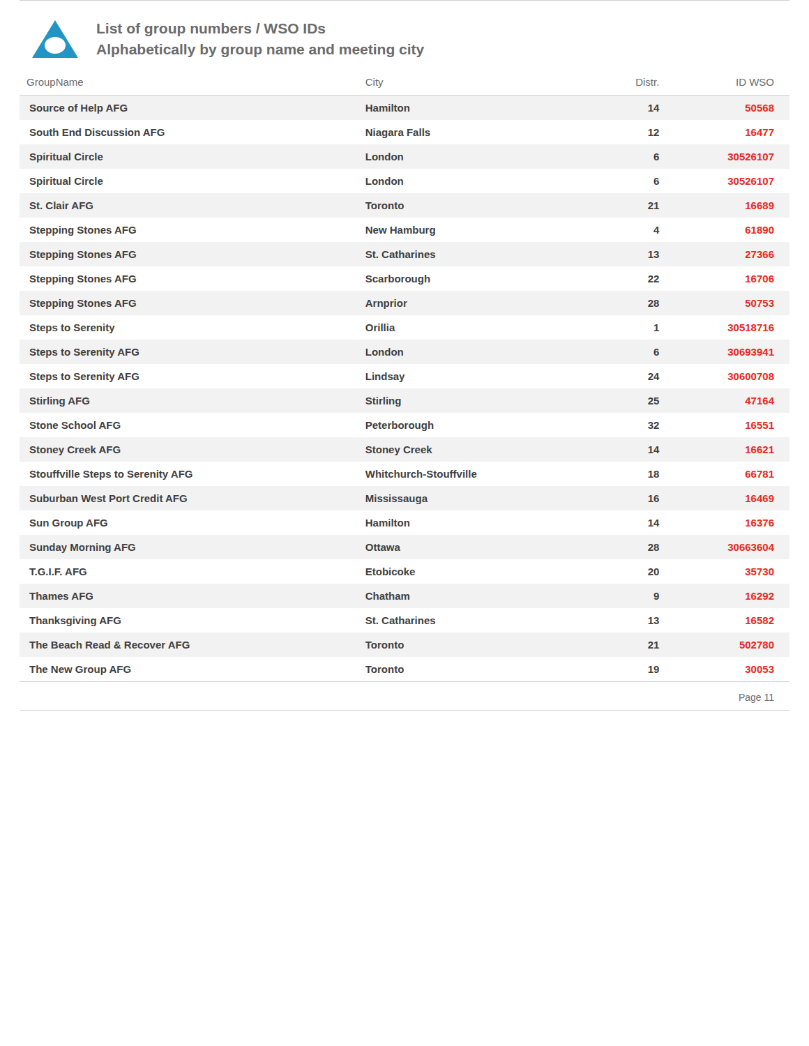List of group numbers / WSO IDs Alphabetically by group name and meeting city
| GroupName | City | Distr. | ID WSO |
| --- | --- | --- | --- |
| Source of Help AFG | Hamilton | 14 | 50568 |
| South End Discussion AFG | Niagara Falls | 12 | 16477 |
| Spiritual Circle | London | 6 | 30526107 |
| Spiritual Circle | London | 6 | 30526107 |
| St. Clair AFG | Toronto | 21 | 16689 |
| Stepping Stones AFG | New Hamburg | 4 | 61890 |
| Stepping Stones AFG | St. Catharines | 13 | 27366 |
| Stepping Stones AFG | Scarborough | 22 | 16706 |
| Stepping Stones AFG | Arnprior | 28 | 50753 |
| Steps to Serenity | Orillia | 1 | 30518716 |
| Steps to Serenity AFG | London | 6 | 30693941 |
| Steps to Serenity AFG | Lindsay | 24 | 30600708 |
| Stirling AFG | Stirling | 25 | 47164 |
| Stone School AFG | Peterborough | 32 | 16551 |
| Stoney Creek AFG | Stoney Creek | 14 | 16621 |
| Stouffville Steps to Serenity AFG | Whitchurch-Stouffville | 18 | 66781 |
| Suburban West Port Credit AFG | Mississauga | 16 | 16469 |
| Sun Group AFG | Hamilton | 14 | 16376 |
| Sunday Morning AFG | Ottawa | 28 | 30663604 |
| T.G.I.F. AFG | Etobicoke | 20 | 35730 |
| Thames AFG | Chatham | 9 | 16292 |
| Thanksgiving AFG | St. Catharines | 13 | 16582 |
| The Beach Read & Recover AFG | Toronto | 21 | 502780 |
| The New Group AFG | Toronto | 19 | 30053 |
Page 11